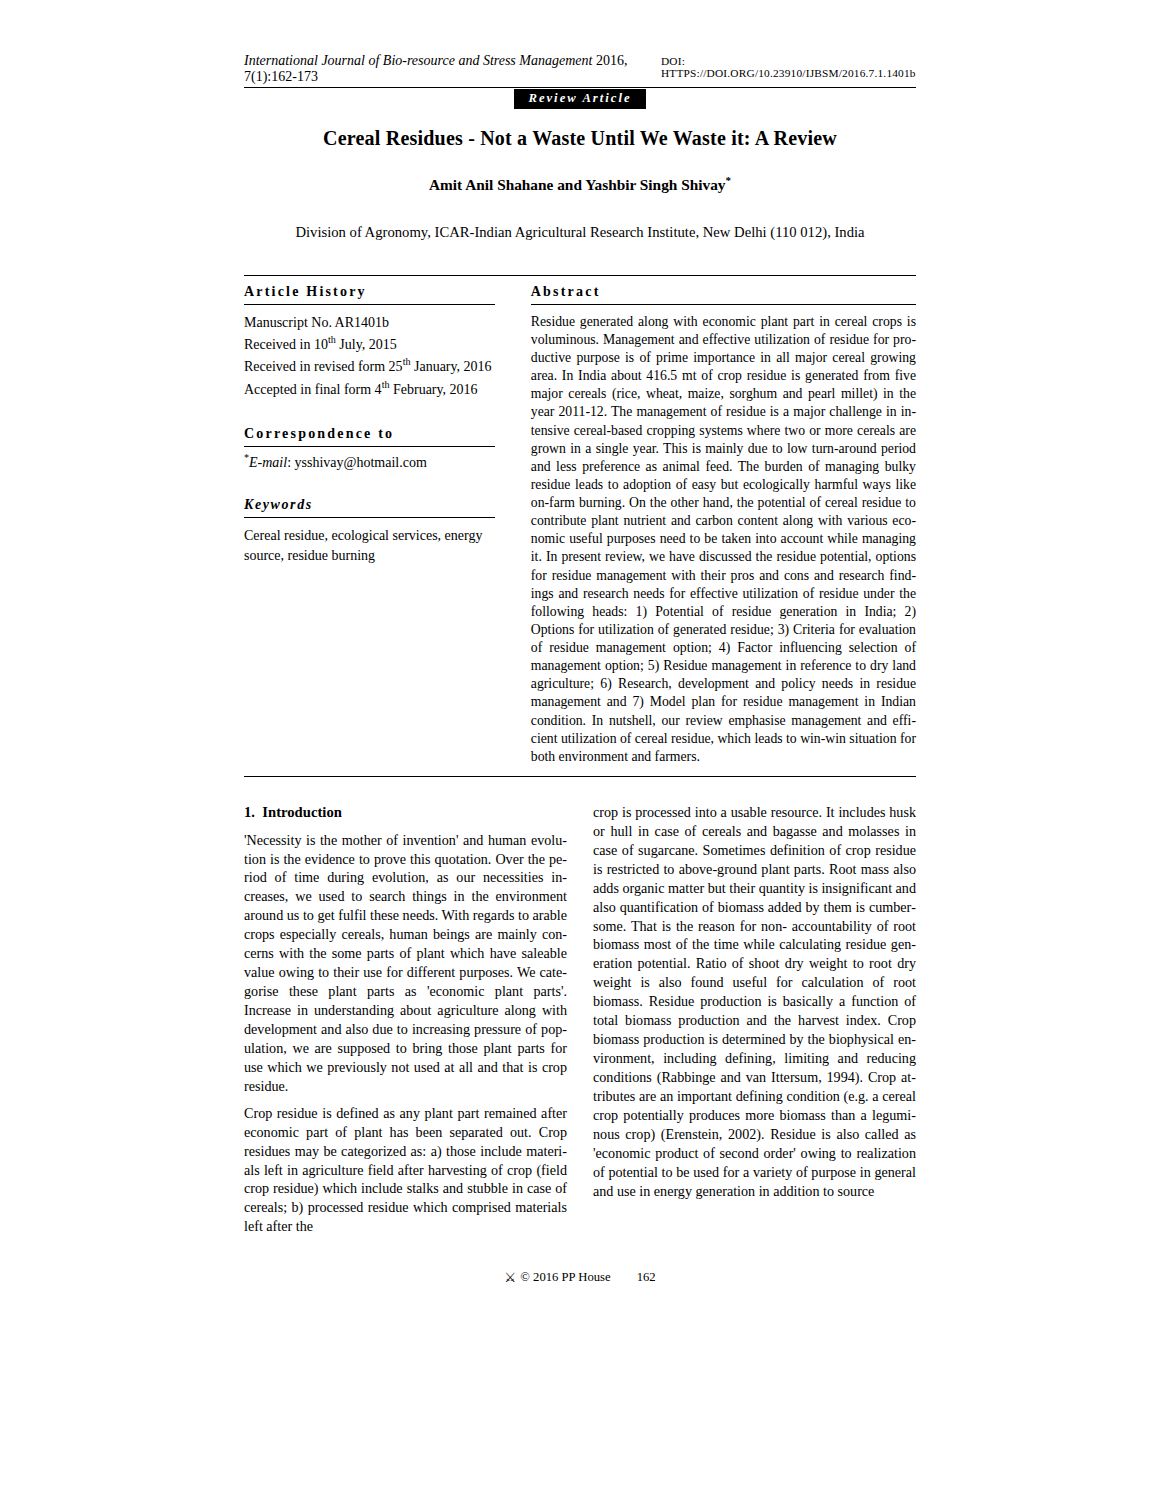International Journal of Bio-resource and Stress Management 2016, 7(1):162-173
DOI: HTTPS://DOI.ORG/10.23910/IJBSM/2016.7.1.1401b
Review Article
Cereal Residues - Not a Waste Until We Waste it: A Review
Amit Anil Shahane and Yashbir Singh Shivay*
Division of Agronomy, ICAR-Indian Agricultural Research Institute, New Delhi (110 012), India
Article History
Manuscript No. AR1401b
Received in 10th July, 2015
Received in revised form 25th January, 2016
Accepted in final form 4th February, 2016
Correspondence to
*E-mail: ysshivay@hotmail.com
Keywords
Cereal residue, ecological services, energy source, residue burning
Abstract
Residue generated along with economic plant part in cereal crops is voluminous. Management and effective utilization of residue for productive purpose is of prime importance in all major cereal growing area. In India about 416.5 mt of crop residue is generated from five major cereals (rice, wheat, maize, sorghum and pearl millet) in the year 2011-12. The management of residue is a major challenge in intensive cereal-based cropping systems where two or more cereals are grown in a single year. This is mainly due to low turn-around period and less preference as animal feed. The burden of managing bulky residue leads to adoption of easy but ecologically harmful ways like on-farm burning. On the other hand, the potential of cereal residue to contribute plant nutrient and carbon content along with various economic useful purposes need to be taken into account while managing it. In present review, we have discussed the residue potential, options for residue management with their pros and cons and research findings and research needs for effective utilization of residue under the following heads: 1) Potential of residue generation in India; 2) Options for utilization of generated residue; 3) Criteria for evaluation of residue management option; 4) Factor influencing selection of management option; 5) Residue management in reference to dry land agriculture; 6) Research, development and policy needs in residue management and 7) Model plan for residue management in Indian condition. In nutshell, our review emphasise management and efficient utilization of cereal residue, which leads to win-win situation for both environment and farmers.
1. Introduction
'Necessity is the mother of invention' and human evolution is the evidence to prove this quotation. Over the period of time during evolution, as our necessities increases, we used to search things in the environment around us to get fulfil these needs. With regards to arable crops especially cereals, human beings are mainly concerns with the some parts of plant which have saleable value owing to their use for different purposes. We categorise these plant parts as 'economic plant parts'. Increase in understanding about agriculture along with development and also due to increasing pressure of population, we are supposed to bring those plant parts for use which we previously not used at all and that is crop residue.
Crop residue is defined as any plant part remained after economic part of plant has been separated out. Crop residues may be categorized as: a) those include materials left in agriculture field after harvesting of crop (field crop residue) which include stalks and stubble in case of cereals; b) processed residue which comprised materials left after the
crop is processed into a usable resource. It includes husk or hull in case of cereals and bagasse and molasses in case of sugarcane. Sometimes definition of crop residue is restricted to above-ground plant parts. Root mass also adds organic matter but their quantity is insignificant and also quantification of biomass added by them is cumbersome. That is the reason for non- accountability of root biomass most of the time while calculating residue generation potential. Ratio of shoot dry weight to root dry weight is also found useful for calculation of root biomass. Residue production is basically a function of total biomass production and the harvest index. Crop biomass production is determined by the biophysical environment, including defining, limiting and reducing conditions (Rabbinge and van Ittersum, 1994). Crop attributes are an important defining condition (e.g. a cereal crop potentially produces more biomass than a leguminous crop) (Erenstein, 2002). Residue is also called as 'economic product of second order' owing to realization of potential to be used for a variety of purpose in general and use in energy generation in addition to source
⚔© 2016 PP House162